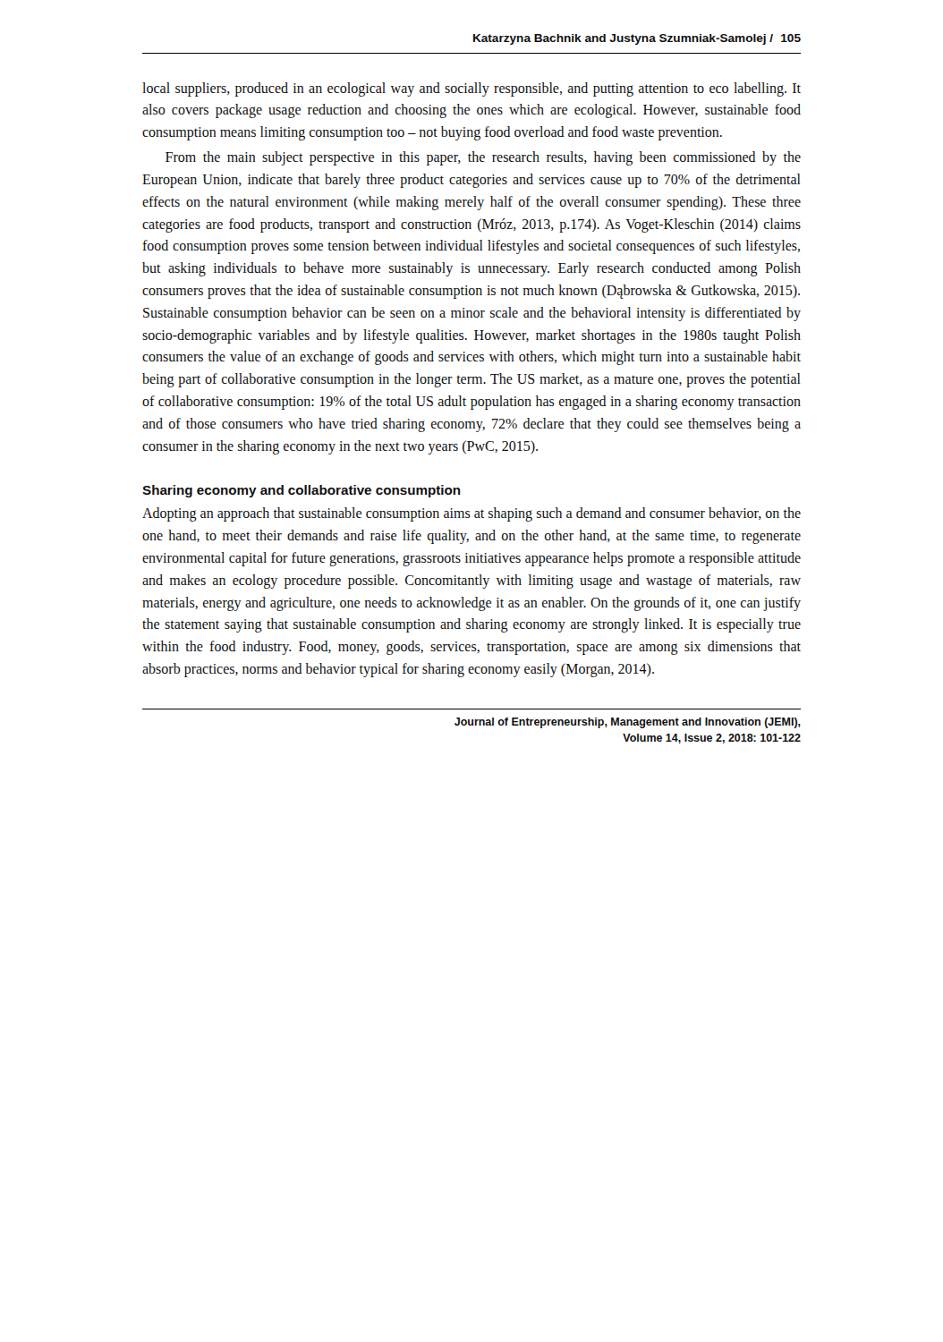Katarzyna Bachnik and Justyna Szumniak-Samolej /105
local suppliers, produced in an ecological way and socially responsible, and putting attention to eco labelling. It also covers package usage reduction and choosing the ones which are ecological. However, sustainable food consumption means limiting consumption too – not buying food overload and food waste prevention.
From the main subject perspective in this paper, the research results, having been commissioned by the European Union, indicate that barely three product categories and services cause up to 70% of the detrimental effects on the natural environment (while making merely half of the overall consumer spending). These three categories are food products, transport and construction (Mróz, 2013, p.174). As Voget-Kleschin (2014) claims food consumption proves some tension between individual lifestyles and societal consequences of such lifestyles, but asking individuals to behave more sustainably is unnecessary. Early research conducted among Polish consumers proves that the idea of sustainable consumption is not much known (Dąbrowska & Gutkowska, 2015). Sustainable consumption behavior can be seen on a minor scale and the behavioral intensity is differentiated by socio-demographic variables and by lifestyle qualities. However, market shortages in the 1980s taught Polish consumers the value of an exchange of goods and services with others, which might turn into a sustainable habit being part of collaborative consumption in the longer term. The US market, as a mature one, proves the potential of collaborative consumption: 19% of the total US adult population has engaged in a sharing economy transaction and of those consumers who have tried sharing economy, 72% declare that they could see themselves being a consumer in the sharing economy in the next two years (PwC, 2015).
Sharing economy and collaborative consumption
Adopting an approach that sustainable consumption aims at shaping such a demand and consumer behavior, on the one hand, to meet their demands and raise life quality, and on the other hand, at the same time, to regenerate environmental capital for future generations, grassroots initiatives appearance helps promote a responsible attitude and makes an ecology procedure possible. Concomitantly with limiting usage and wastage of materials, raw materials, energy and agriculture, one needs to acknowledge it as an enabler. On the grounds of it, one can justify the statement saying that sustainable consumption and sharing economy are strongly linked. It is especially true within the food industry. Food, money, goods, services, transportation, space are among six dimensions that absorb practices, norms and behavior typical for sharing economy easily (Morgan, 2014).
Journal of Entrepreneurship, Management and Innovation (JEMI),
Volume 14, Issue 2, 2018: 101-122